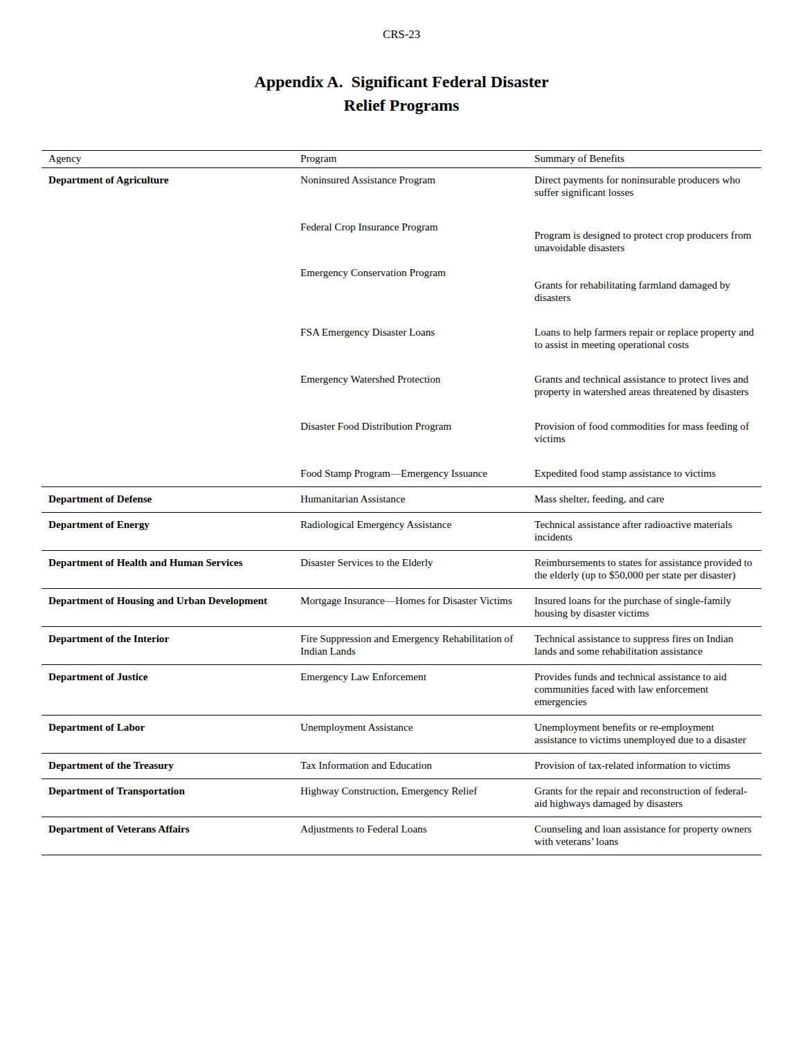CRS-23
Appendix A. Significant Federal Disaster
Relief Programs
| Agency | Program | Summary of Benefits |
| --- | --- | --- |
| Department of Agriculture | Noninsured Assistance Program | Direct payments for noninsurable producers who suffer significant losses |
| Federal Crop Insurance Program | Program is designed to protect crop producers from unavoidable disasters |
| Emergency Conservation Program | Grants for rehabilitating farmland damaged by disasters |
| FSA Emergency Disaster Loans | Loans to help farmers repair or replace property and to assist in meeting operational costs |
| Emergency Watershed Protection | Grants and technical assistance to protect lives and property in watershed areas threatened by disasters |
| Disaster Food Distribution Program | Provision of food commodities for mass feeding of victims |
| Food Stamp Program—Emergency Issuance | Expedited food stamp assistance to victims |
| Department of Defense | Humanitarian Assistance | Mass shelter, feeding, and care |
| Department of Energy | Radiological Emergency Assistance | Technical assistance after radioactive materials incidents |
| Department of Health and Human Services | Disaster Services to the Elderly | Reimbursements to states for assistance provided to the elderly (up to $50,000 per state per disaster) |
| Department of Housing and Urban Development | Mortgage Insurance—Homes for Disaster Victims | Insured loans for the purchase of single-family housing by disaster victims |
| Department of the Interior | Fire Suppression and Emergency Rehabilitation of Indian Lands | Technical assistance to suppress fires on Indian lands and some rehabilitation assistance |
| Department of Justice | Emergency Law Enforcement | Provides funds and technical assistance to aid communities faced with law enforcement emergencies |
| Department of Labor | Unemployment Assistance | Unemployment benefits or re-employment assistance to victims unemployed due to a disaster |
| Department of the Treasury | Tax Information and Education | Provision of tax-related information to victims |
| Department of Transportation | Highway Construction, Emergency Relief | Grants for the repair and reconstruction of federal-aid highways damaged by disasters |
| Department of Veterans Affairs | Adjustments to Federal Loans | Counseling and loan assistance for property owners with veterans’ loans |